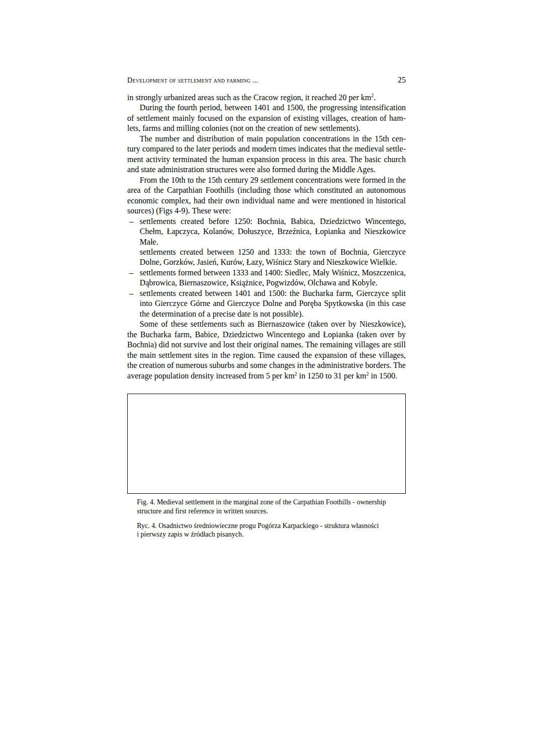Development of settlement and farming ... 25
in strongly urbanized areas such as the Cracow region, it reached 20 per km2.
During the fourth period, between 1401 and 1500, the progressing intensification of settlement mainly focused on the expansion of existing villages, creation of hamlets, farms and milling colonies (not on the creation of new settlements).
The number and distribution of main population concentrations in the 15th century compared to the later periods and modern times indicates that the medieval settlement activity terminated the human expansion process in this area. The basic church and state administration structures were also formed during the Middle Ages.
From the 10th to the 15th century 29 settlement concentrations were formed in the area of the Carpathian Foothills (including those which constituted an autonomous economic complex, had their own individual name and were mentioned in historical sources) (Figs 4-9). These were:
settlements created before 1250: Bochnia, Babica, Dziedzictwo Wincentego, Chełm, Łapczyca, Kolanów, Dołuszyce, Brzeźnica, Łopianka and Nieszkowice Małe. settlements created between 1250 and 1333: the town of Bochnia, Gierczyce Dolne, Gorzków, Jasień, Kurów, Łazy, Wiśnicz Stary and Nieszkowice Wielkie.
settlements formed between 1333 and 1400: Siedlec, Mały Wiśnicz, Moszczenica, Dąbrowica, Biernaszowice, Książnice, Pogwizdów, Olchawa and Kobyle.
settlements created between 1401 and 1500: the Bucharka farm, Gierczyce split into Gierczyce Górne and Gierczyce Dolne and Poręba Spytkowska (in this case the determination of a precise date is not possible).
Some of these settlements such as Biernaszowice (taken over by Nieszkowice), the Bucharka farm, Babice, Dziedzictwo Wincentego and Łopianka (taken over by Bochnia) did not survive and lost their original names. The remaining villages are still the main settlement sites in the region. Time caused the expansion of these villages, the creation of numerous suburbs and some changes in the administrative borders. The average population density increased from 5 per km2 in 1250 to 31 per km2 in 1500.
Fig. 4. Medieval settlement in the marginal zone of the Carpathian Foothills - ownership structure and first reference in written sources.
Ryc. 4. Osadnictwo średniowieczne progu Pogórza Karpackiego - struktura własności
i pierwszy zapis w źródłach pisanych.